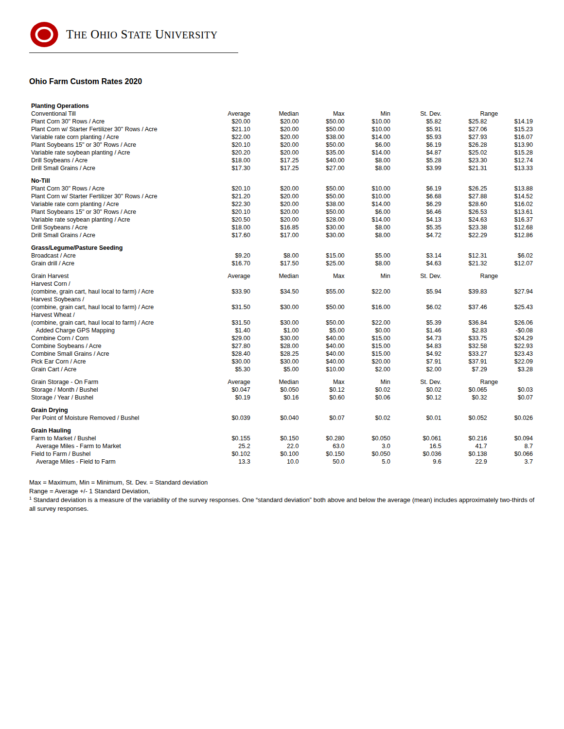THE OHIO STATE UNIVERSITY
Ohio Farm Custom Rates 2020
| Planting Operations | | | | | | | |
| Conventional Till | Average | Median | Max | Min | St. Dev. | Range |
| Plant Corn 30" Rows / Acre | $20.00 | $20.00 | $50.00 | $10.00 | $5.82 | $25.82 | $14.19 |
| Plant Corn w/ Starter Fertilizer 30" Rows / Acre | $21.10 | $20.00 | $50.00 | $10.00 | $5.91 | $27.06 | $15.23 |
| Variable rate corn planting / Acre | $22.00 | $20.00 | $38.00 | $14.00 | $5.93 | $27.93 | $16.07 |
| Plant Soybeans 15" or 30" Rows / Acre | $20.10 | $20.00 | $50.00 | $6.00 | $6.19 | $26.28 | $13.90 |
| Variable rate soybean planting / Acre | $20.20 | $20.00 | $35.00 | $14.00 | $4.87 | $25.02 | $15.28 |
| Drill Soybeans / Acre | $18.00 | $17.25 | $40.00 | $8.00 | $5.28 | $23.30 | $12.74 |
| Drill Small Grains / Acre | $17.30 | $17.25 | $27.00 | $8.00 | $3.99 | $21.31 | $13.33 |
| No-Till | | | | | | | |
| Plant Corn 30" Rows / Acre | $20.10 | $20.00 | $50.00 | $10.00 | $6.19 | $26.25 | $13.88 |
| Plant Corn w/ Starter Fertilizer 30" Rows / Acre | $21.20 | $20.00 | $50.00 | $10.00 | $6.68 | $27.88 | $14.52 |
| Variable rate corn planting / Acre | $22.30 | $20.00 | $38.00 | $14.00 | $6.29 | $28.60 | $16.02 |
| Plant Soybeans 15" or 30" Rows / Acre | $20.10 | $20.00 | $50.00 | $6.00 | $6.46 | $26.53 | $13.61 |
| Variable rate soybean planting / Acre | $20.50 | $20.00 | $28.00 | $14.00 | $4.13 | $24.63 | $16.37 |
| Drill Soybeans / Acre | $18.00 | $16.85 | $30.00 | $8.00 | $5.35 | $23.38 | $12.68 |
| Drill Small Grains / Acre | $17.60 | $17.00 | $30.00 | $8.00 | $4.72 | $22.29 | $12.86 |
| Grass/Legume/Pasture Seeding | | | | | | | |
| Broadcast / Acre | $9.20 | $8.00 | $15.00 | $5.00 | $3.14 | $12.31 | $6.02 |
| Grain drill / Acre | $16.70 | $17.50 | $25.00 | $8.00 | $4.63 | $21.32 | $12.07 |
| Grain Harvest | Average | Median | Max | Min | St. Dev. | Range |
| Harvest Corn / | | | | | | | |
| (combine, grain cart, haul local to farm) / Acre | $33.90 | $34.50 | $55.00 | $22.00 | $5.94 | $39.83 | $27.94 |
| Harvest Soybeans / | | | | | | | |
| (combine, grain cart, haul local to farm) / Acre | $31.50 | $30.00 | $50.00 | $16.00 | $6.02 | $37.46 | $25.43 |
| Harvest Wheat / | | | | | | | |
| (combine, grain cart, haul local to farm) / Acre | $31.50 | $30.00 | $50.00 | $22.00 | $5.39 | $36.84 | $26.06 |
| Added Charge GPS Mapping | $1.40 | $1.00 | $5.00 | $0.00 | $1.46 | $2.83 | -$0.08 |
| Combine Corn / Corn | $29.00 | $30.00 | $40.00 | $15.00 | $4.73 | $33.75 | $24.29 |
| Combine Soybeans / Acre | $27.80 | $28.00 | $40.00 | $15.00 | $4.83 | $32.58 | $22.93 |
| Combine Small Grains / Acre | $28.40 | $28.25 | $40.00 | $15.00 | $4.92 | $33.27 | $23.43 |
| Pick Ear Corn / Acre | $30.00 | $30.00 | $40.00 | $20.00 | $7.91 | $37.91 | $22.09 |
| Grain Cart / Acre | $5.30 | $5.00 | $10.00 | $2.00 | $2.00 | $7.29 | $3.28 |
| Grain Storage - On Farm | Average | Median | Max | Min | St. Dev. | Range |
| Storage / Month / Bushel | $0.047 | $0.050 | $0.12 | $0.02 | $0.02 | $0.065 | $0.03 |
| Storage / Year / Bushel | $0.19 | $0.16 | $0.60 | $0.06 | $0.12 | $0.32 | $0.07 |
| Grain Drying | | | | | | | |
| Per Point of Moisture Removed / Bushel | $0.039 | $0.040 | $0.07 | $0.02 | $0.01 | $0.052 | $0.026 |
| Grain Hauling | | | | | | | |
| Farm to Market / Bushel | $0.155 | $0.150 | $0.280 | $0.050 | $0.061 | $0.216 | $0.094 |
| Average Miles - Farm to Market | 25.2 | 22.0 | 63.0 | 3.0 | 16.5 | 41.7 | 8.7 |
| Field to Farm / Bushel | $0.102 | $0.100 | $0.150 | $0.050 | $0.036 | $0.138 | $0.066 |
| Average Miles - Field to Farm | 13.3 | 10.0 | 50.0 | 5.0 | 9.6 | 22.9 | 3.7 |
Max = Maximum, Min = Minimum, St. Dev. = Standard deviation
Range = Average +/- 1 Standard Deviation,
1 Standard deviation is a measure of the variability of the survey responses. One “standard deviation” both above and below the average (mean) includes approximately two-thirds of all survey responses.